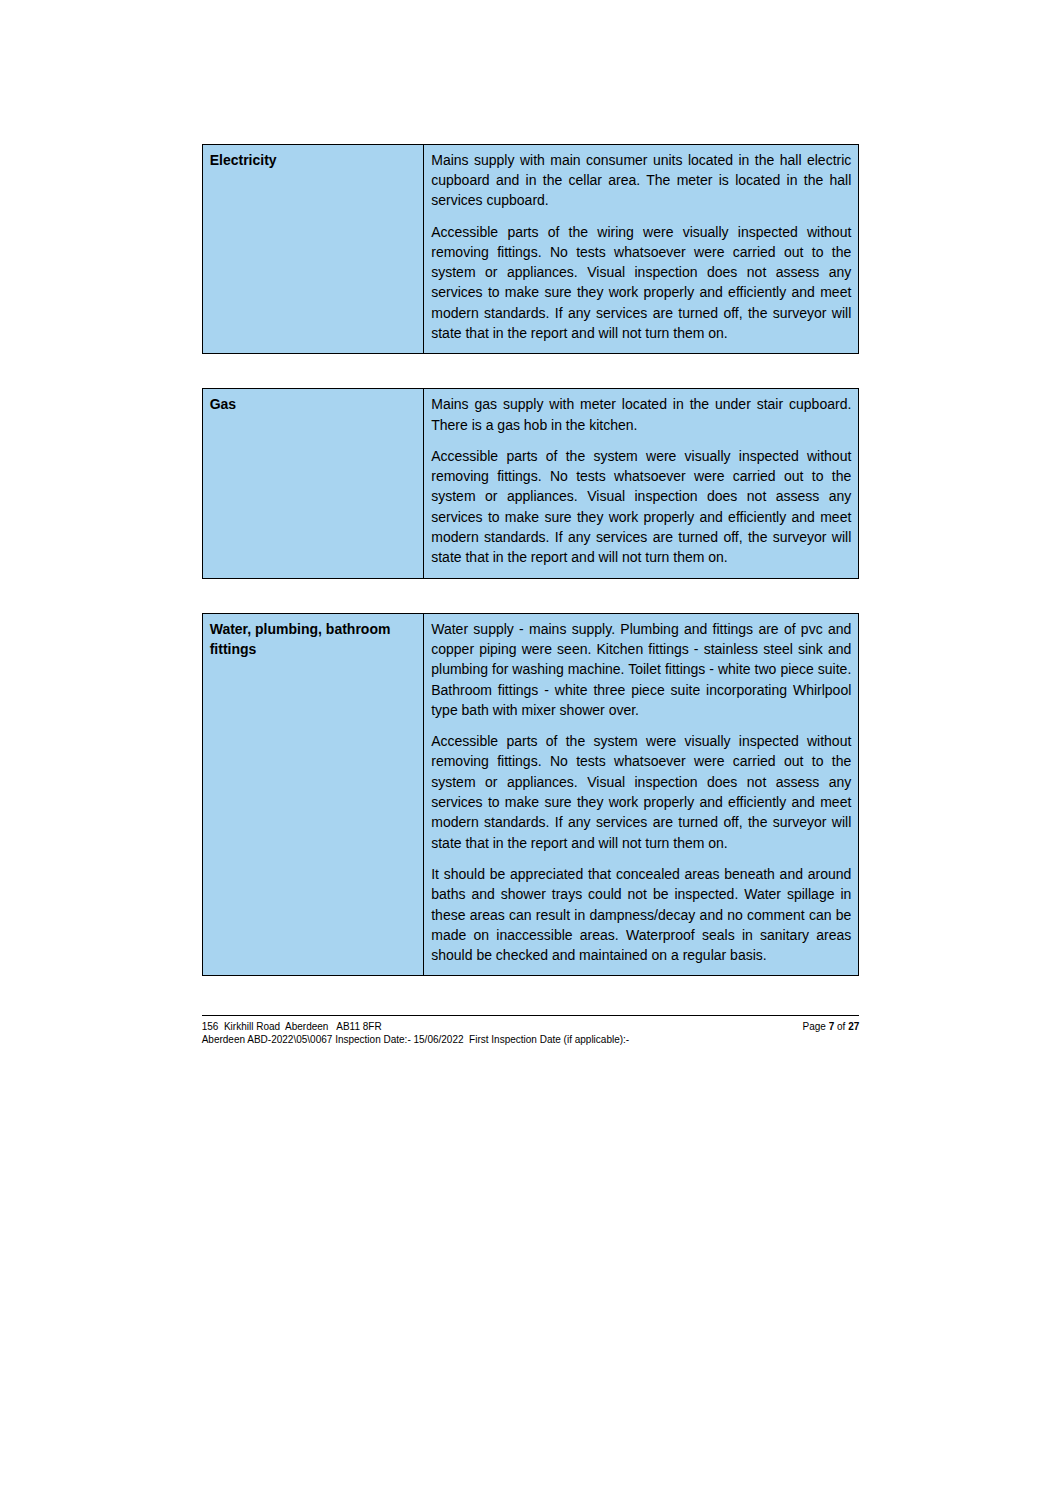| Electricity | Mains supply with main consumer units located in the hall electric cupboard and in the cellar area. The meter is located in the hall services cupboard. Accessible parts of the wiring were visually inspected without removing fittings. No tests whatsoever were carried out to the system or appliances. Visual inspection does not assess any services to make sure they work properly and efficiently and meet modern standards. If any services are turned off, the surveyor will state that in the report and will not turn them on. |
| Gas | Mains gas supply with meter located in the under stair cupboard. There is a gas hob in the kitchen. Accessible parts of the system were visually inspected without removing fittings. No tests whatsoever were carried out to the system or appliances. Visual inspection does not assess any services to make sure they work properly and efficiently and meet modern standards. If any services are turned off, the surveyor will state that in the report and will not turn them on. |
| Water, plumbing, bathroom fittings | Water supply - mains supply. Plumbing and fittings are of pvc and copper piping were seen. Kitchen fittings - stainless steel sink and plumbing for washing machine. Toilet fittings - white two piece suite. Bathroom fittings - white three piece suite incorporating Whirlpool type bath with mixer shower over. Accessible parts of the system were visually inspected without removing fittings. No tests whatsoever were carried out to the system or appliances. Visual inspection does not assess any services to make sure they work properly and efficiently and meet modern standards. If any services are turned off, the surveyor will state that in the report and will not turn them on. It should be appreciated that concealed areas beneath and around baths and shower trays could not be inspected. Water spillage in these areas can result in dampness/decay and no comment can be made on inaccessible areas. Waterproof seals in sanitary areas should be checked and maintained on a regular basis. |
156 Kirkhill Road Aberdeen AB11 8FR
Aberdeen ABD-2022\05\0067 Inspection Date:- 15/06/2022 First Inspection Date (if applicable):-
Page 7 of 27